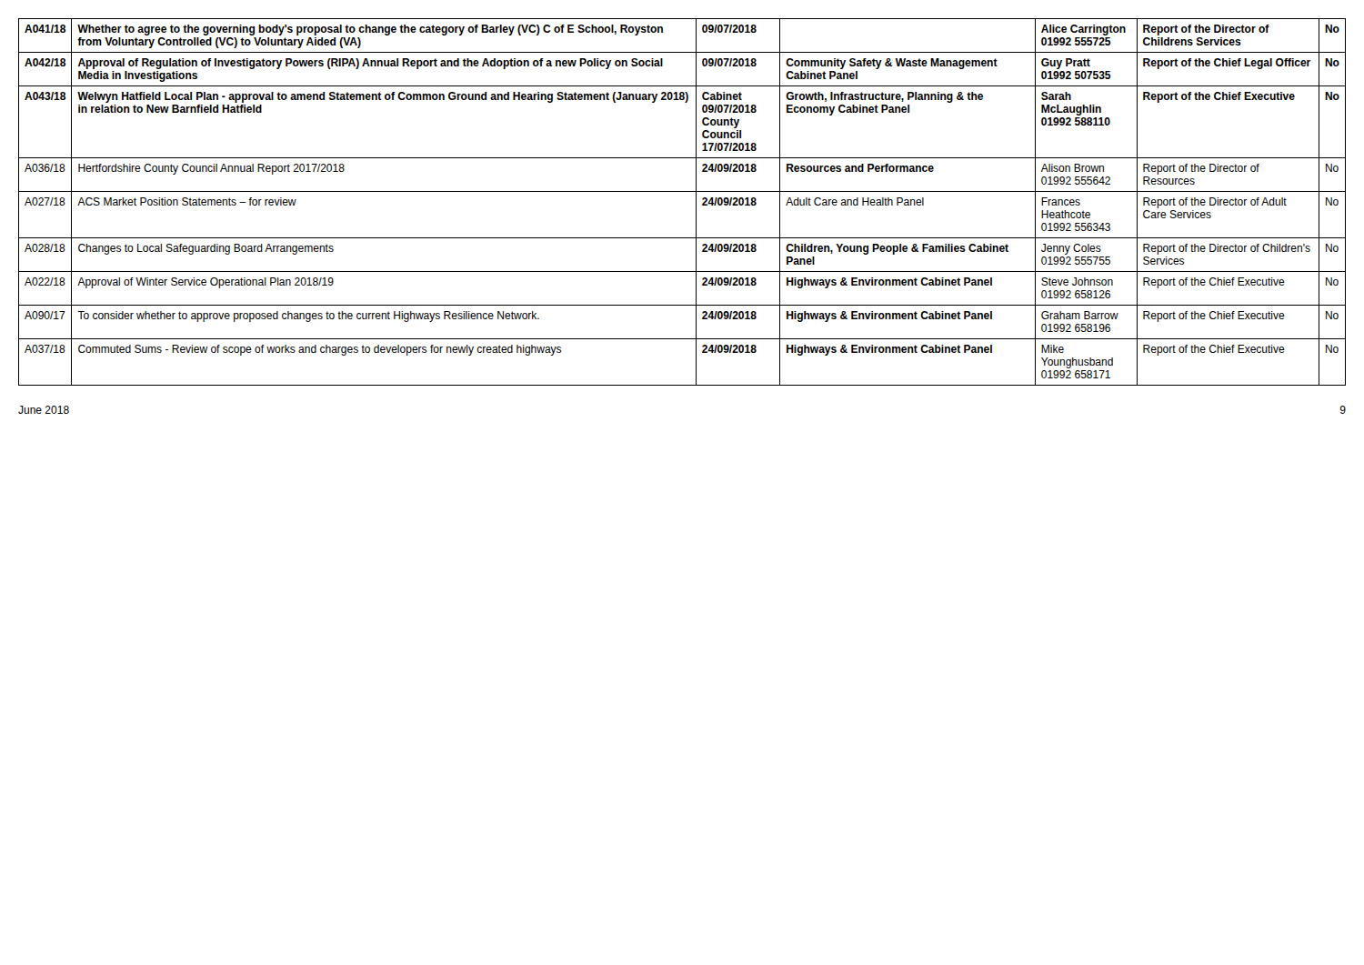| A041/18 | Whether to agree to the governing body's proposal to change the category of Barley (VC) C of E School, Royston from Voluntary Controlled (VC) to Voluntary Aided (VA) | 09/07/2018 | | Alice Carrington 01992 555725 | Report of the Director of Childrens Services | No |
| A042/18 | Approval of Regulation of Investigatory Powers (RIPA) Annual Report and the Adoption of a new Policy on Social Media in Investigations | 09/07/2018 | Community Safety & Waste Management Cabinet Panel | Guy Pratt 01992 507535 | Report of the Chief Legal Officer | No |
| A043/18 | Welwyn Hatfield Local Plan - approval to amend Statement of Common Ground and Hearing Statement (January 2018) in relation to New Barnfield Hatfield | Cabinet 09/07/2018 County Council 17/07/2018 | Growth, Infrastructure, Planning & the Economy Cabinet Panel | Sarah McLaughlin 01992 588110 | Report of the Chief Executive | No |
| A036/18 | Hertfordshire County Council Annual Report 2017/2018 | 24/09/2018 | Resources and Performance | Alison Brown 01992 555642 | Report of the Director of Resources | No |
| A027/18 | ACS Market Position Statements – for review | 24/09/2018 | Adult Care and Health Panel | Frances Heathcote 01992 556343 | Report of the Director of Adult Care Services | No |
| A028/18 | Changes to Local Safeguarding Board Arrangements | 24/09/2018 | Children, Young People & Families Cabinet Panel | Jenny Coles 01992 555755 | Report of the Director of Children's Services | No |
| A022/18 | Approval of Winter Service Operational Plan 2018/19 | 24/09/2018 | Highways & Environment Cabinet Panel | Steve Johnson 01992 658126 | Report of the Chief Executive | No |
| A090/17 | To consider whether to approve proposed changes to the current Highways Resilience Network. | 24/09/2018 | Highways & Environment Cabinet Panel | Graham Barrow 01992 658196 | Report of the Chief Executive | No |
| A037/18 | Commuted Sums - Review of scope of works and charges to developers for newly created highways | 24/09/2018 | Highways & Environment Cabinet Panel | Mike Younghusband 01992 658171 | Report of the Chief Executive | No |
June 2018 9